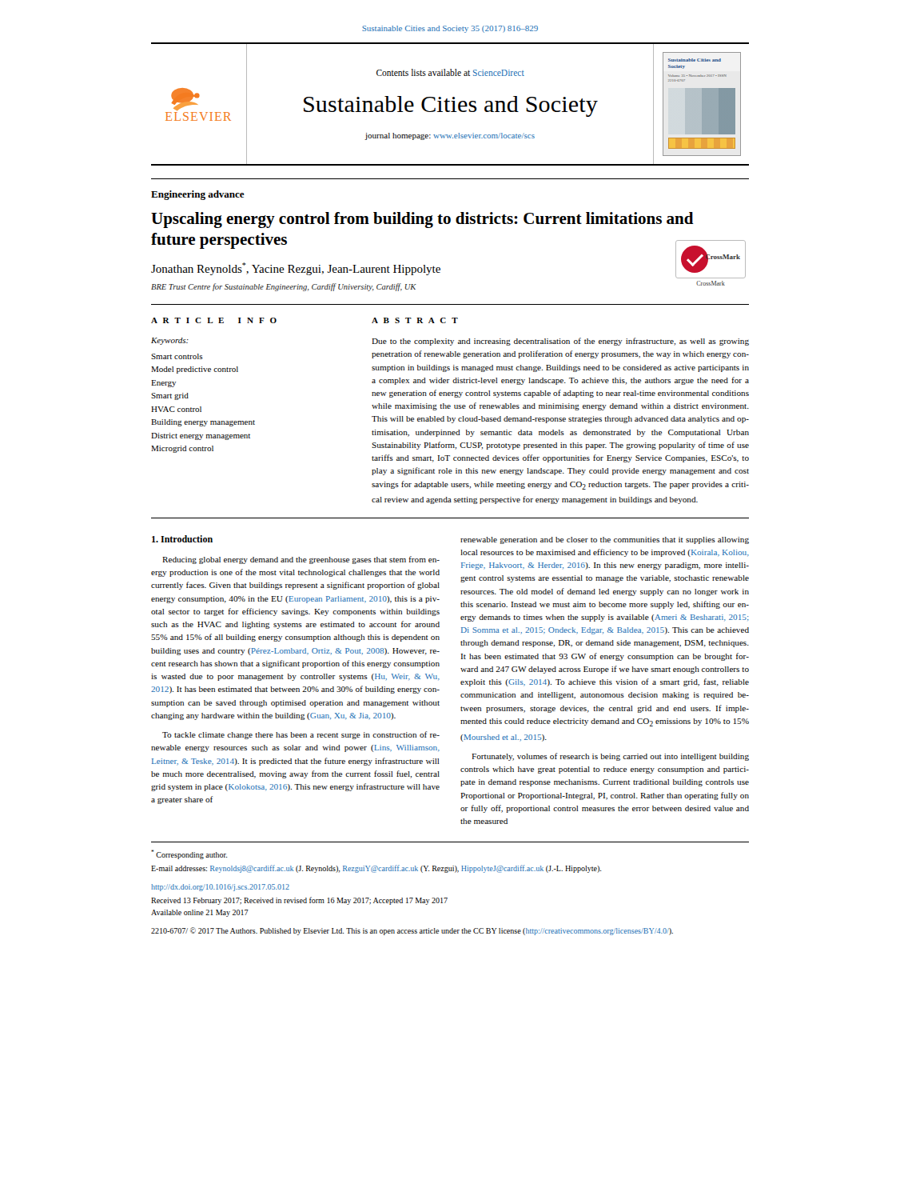Sustainable Cities and Society 35 (2017) 816–829
ELSEVIER
Contents lists available at ScienceDirect
Sustainable Cities and Society
journal homepage: www.elsevier.com/locate/scs
Sustainable Cities and Society
Volume 35 • November 2017 • ISSN 2210-6707
Engineering advance
CrossMark
CrossMark
Upscaling energy control from building to districts: Current limitations and future perspectives
Jonathan Reynolds*, Yacine Rezgui, Jean-Laurent Hippolyte
BRE Trust Centre for Sustainable Engineering, Cardiff University, Cardiff, UK
A R T I C L E I N F O
Keywords:
Smart controls
Model predictive control
Energy
Smart grid
HVAC control
Building energy management
District energy management
Microgrid control
A B S T R A C T
Due to the complexity and increasing decentralisation of the energy infrastructure, as well as growing penetration of renewable generation and proliferation of energy prosumers, the way in which energy consumption in buildings is managed must change. Buildings need to be considered as active participants in a complex and wider district-level energy landscape. To achieve this, the authors argue the need for a new generation of energy control systems capable of adapting to near real-time environmental conditions while maximising the use of renewables and minimising energy demand within a district environment. This will be enabled by cloud-based demand-response strategies through advanced data analytics and optimisation, underpinned by semantic data models as demonstrated by the Computational Urban Sustainability Platform, CUSP, prototype presented in this paper. The growing popularity of time of use tariffs and smart, IoT connected devices offer opportunities for Energy Service Companies, ESCo's, to play a significant role in this new energy landscape. They could provide energy management and cost savings for adaptable users, while meeting energy and CO2 reduction targets. The paper provides a critical review and agenda setting perspective for energy management in buildings and beyond.
1. Introduction
Reducing global energy demand and the greenhouse gases that stem from energy production is one of the most vital technological challenges that the world currently faces. Given that buildings represent a significant proportion of global energy consumption, 40% in the EU (European Parliament, 2010), this is a pivotal sector to target for efficiency savings. Key components within buildings such as the HVAC and lighting systems are estimated to account for around 55% and 15% of all building energy consumption although this is dependent on building uses and country (Pérez-Lombard, Ortiz, & Pout, 2008). However, recent research has shown that a significant proportion of this energy consumption is wasted due to poor management by controller systems (Hu, Weir, & Wu, 2012). It has been estimated that between 20% and 30% of building energy consumption can be saved through optimised operation and management without changing any hardware within the building (Guan, Xu, & Jia, 2010).
To tackle climate change there has been a recent surge in construction of renewable energy resources such as solar and wind power (Lins, Williamson, Leitner, & Teske, 2014). It is predicted that the future energy infrastructure will be much more decentralised, moving away from the current fossil fuel, central grid system in place (Kolokotsa, 2016). This new energy infrastructure will have a greater share of
renewable generation and be closer to the communities that it supplies allowing local resources to be maximised and efficiency to be improved (Koirala, Koliou, Friege, Hakvoort, & Herder, 2016). In this new energy paradigm, more intelligent control systems are essential to manage the variable, stochastic renewable resources. The old model of demand led energy supply can no longer work in this scenario. Instead we must aim to become more supply led, shifting our energy demands to times when the supply is available (Ameri & Besharati, 2015; Di Somma et al., 2015; Ondeck, Edgar, & Baldea, 2015). This can be achieved through demand response, DR, or demand side management, DSM, techniques. It has been estimated that 93 GW of energy consumption can be brought forward and 247 GW delayed across Europe if we have smart enough controllers to exploit this (Gils, 2014). To achieve this vision of a smart grid, fast, reliable communication and intelligent, autonomous decision making is required between prosumers, storage devices, the central grid and end users. If implemented this could reduce electricity demand and CO2 emissions by 10% to 15% (Mourshed et al., 2015).
Fortunately, volumes of research is being carried out into intelligent building controls which have great potential to reduce energy consumption and participate in demand response mechanisms. Current traditional building controls use Proportional or Proportional-Integral, PI, control. Rather than operating fully on or fully off, proportional control measures the error between desired value and the measured
* Corresponding author.
E-mail addresses: Reynoldsj8@cardiff.ac.uk (J. Reynolds), RezguiY@cardiff.ac.uk (Y. Rezgui), HippolyteJ@cardiff.ac.uk (J.-L. Hippolyte).
http://dx.doi.org/10.1016/j.scs.2017.05.012
Received 13 February 2017; Received in revised form 16 May 2017; Accepted 17 May 2017
Available online 21 May 2017
2210-6707/ © 2017 The Authors. Published by Elsevier Ltd. This is an open access article under the CC BY license (http://creativecommons.org/licenses/BY/4.0/).